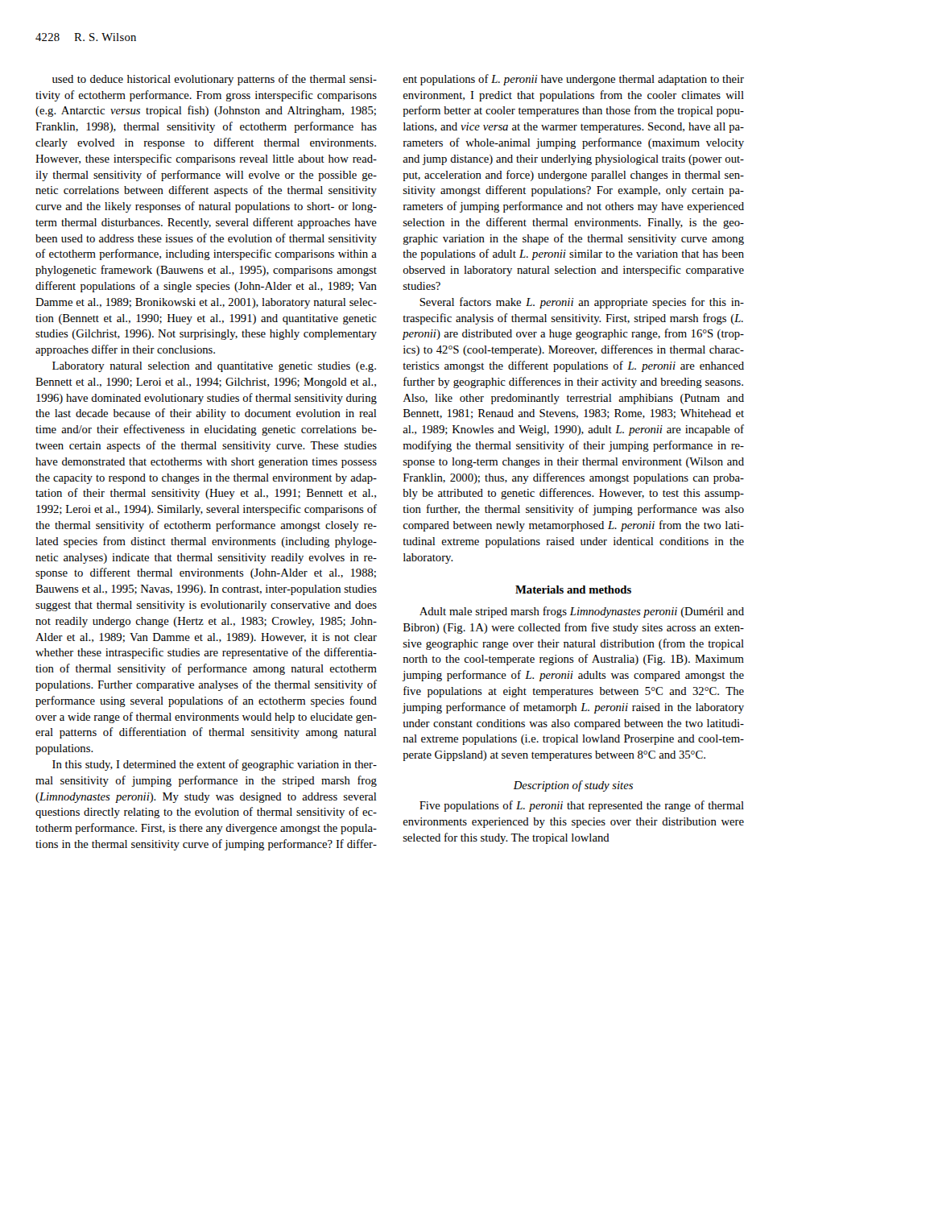4228 R. S. Wilson
used to deduce historical evolutionary patterns of the thermal sensitivity of ectotherm performance. From gross interspecific comparisons (e.g. Antarctic versus tropical fish) (Johnston and Altringham, 1985; Franklin, 1998), thermal sensitivity of ectotherm performance has clearly evolved in response to different thermal environments. However, these interspecific comparisons reveal little about how readily thermal sensitivity of performance will evolve or the possible genetic correlations between different aspects of the thermal sensitivity curve and the likely responses of natural populations to short- or long-term thermal disturbances. Recently, several different approaches have been used to address these issues of the evolution of thermal sensitivity of ectotherm performance, including interspecific comparisons within a phylogenetic framework (Bauwens et al., 1995), comparisons amongst different populations of a single species (John-Alder et al., 1989; Van Damme et al., 1989; Bronikowski et al., 2001), laboratory natural selection (Bennett et al., 1990; Huey et al., 1991) and quantitative genetic studies (Gilchrist, 1996). Not surprisingly, these highly complementary approaches differ in their conclusions.
Laboratory natural selection and quantitative genetic studies (e.g. Bennett et al., 1990; Leroi et al., 1994; Gilchrist, 1996; Mongold et al., 1996) have dominated evolutionary studies of thermal sensitivity during the last decade because of their ability to document evolution in real time and/or their effectiveness in elucidating genetic correlations between certain aspects of the thermal sensitivity curve. These studies have demonstrated that ectotherms with short generation times possess the capacity to respond to changes in the thermal environment by adaptation of their thermal sensitivity (Huey et al., 1991; Bennett et al., 1992; Leroi et al., 1994). Similarly, several interspecific comparisons of the thermal sensitivity of ectotherm performance amongst closely related species from distinct thermal environments (including phylogenetic analyses) indicate that thermal sensitivity readily evolves in response to different thermal environments (John-Alder et al., 1988; Bauwens et al., 1995; Navas, 1996). In contrast, inter-population studies suggest that thermal sensitivity is evolutionarily conservative and does not readily undergo change (Hertz et al., 1983; Crowley, 1985; John-Alder et al., 1989; Van Damme et al., 1989). However, it is not clear whether these intraspecific studies are representative of the differentiation of thermal sensitivity of performance among natural ectotherm populations. Further comparative analyses of the thermal sensitivity of performance using several populations of an ectotherm species found over a wide range of thermal environments would help to elucidate general patterns of differentiation of thermal sensitivity among natural populations.
In this study, I determined the extent of geographic variation in thermal sensitivity of jumping performance in the striped marsh frog (Limnodynastes peronii). My study was designed to address several questions directly relating to the evolution of thermal sensitivity of ectotherm performance. First, is there any divergence amongst the populations in the thermal sensitivity curve of jumping performance? If different populations of L. peronii have undergone thermal adaptation to their environment, I predict that populations from the cooler climates will perform better at cooler temperatures than those from the tropical populations, and vice versa at the warmer temperatures. Second, have all parameters of whole-animal jumping performance (maximum velocity and jump distance) and their underlying physiological traits (power output, acceleration and force) undergone parallel changes in thermal sensitivity amongst different populations? For example, only certain parameters of jumping performance and not others may have experienced selection in the different thermal environments. Finally, is the geographic variation in the shape of the thermal sensitivity curve among the populations of adult L. peronii similar to the variation that has been observed in laboratory natural selection and interspecific comparative studies?
Several factors make L. peronii an appropriate species for this intraspecific analysis of thermal sensitivity. First, striped marsh frogs (L. peronii) are distributed over a huge geographic range, from 16°S (tropics) to 42°S (cool-temperate). Moreover, differences in thermal characteristics amongst the different populations of L. peronii are enhanced further by geographic differences in their activity and breeding seasons. Also, like other predominantly terrestrial amphibians (Putnam and Bennett, 1981; Renaud and Stevens, 1983; Rome, 1983; Whitehead et al., 1989; Knowles and Weigl, 1990), adult L. peronii are incapable of modifying the thermal sensitivity of their jumping performance in response to long-term changes in their thermal environment (Wilson and Franklin, 2000); thus, any differences amongst populations can probably be attributed to genetic differences. However, to test this assumption further, the thermal sensitivity of jumping performance was also compared between newly metamorphosed L. peronii from the two latitudinal extreme populations raised under identical conditions in the laboratory.
Materials and methods
Adult male striped marsh frogs Limnodynastes peronii (Duméril and Bibron) (Fig. 1A) were collected from five study sites across an extensive geographic range over their natural distribution (from the tropical north to the cool-temperate regions of Australia) (Fig. 1B). Maximum jumping performance of L. peronii adults was compared amongst the five populations at eight temperatures between 5°C and 32°C. The jumping performance of metamorph L. peronii raised in the laboratory under constant conditions was also compared between the two latitudinal extreme populations (i.e. tropical lowland Proserpine and cool-temperate Gippsland) at seven temperatures between 8°C and 35°C.
Description of study sites
Five populations of L. peronii that represented the range of thermal environments experienced by this species over their distribution were selected for this study. The tropical lowland